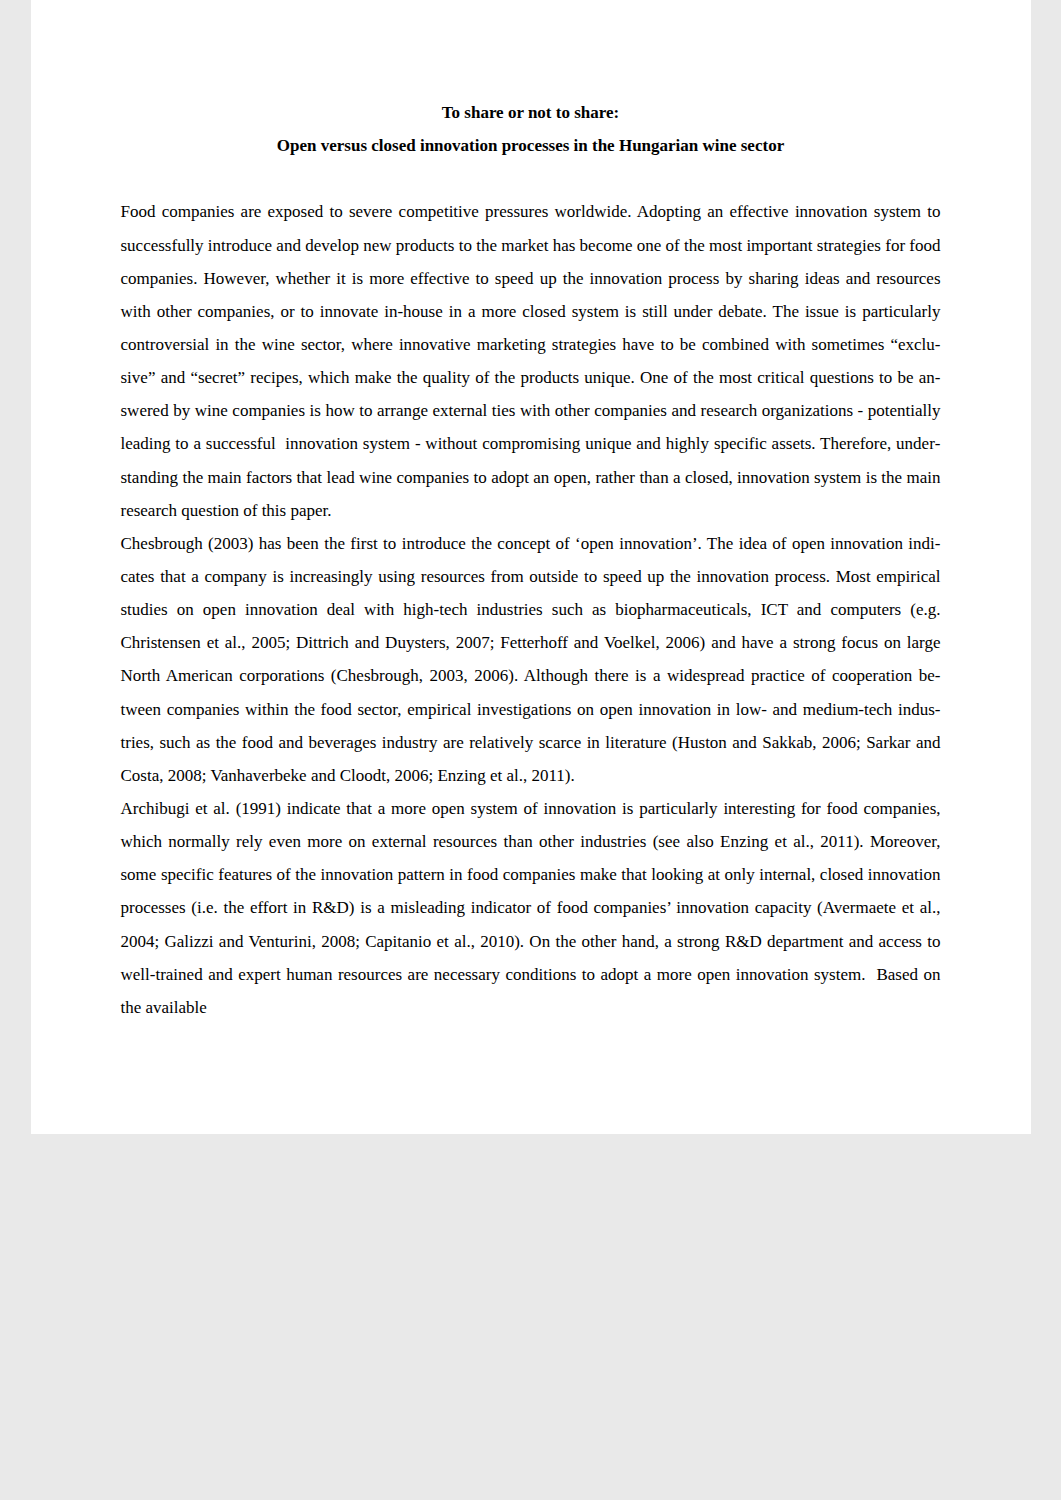To share or not to share: Open versus closed innovation processes in the Hungarian wine sector
Food companies are exposed to severe competitive pressures worldwide. Adopting an effective innovation system to successfully introduce and develop new products to the market has become one of the most important strategies for food companies. However, whether it is more effective to speed up the innovation process by sharing ideas and resources with other companies, or to innovate in-house in a more closed system is still under debate. The issue is particularly controversial in the wine sector, where innovative marketing strategies have to be combined with sometimes “exclusive” and “secret” recipes, which make the quality of the products unique. One of the most critical questions to be answered by wine companies is how to arrange external ties with other companies and research organizations - potentially leading to a successful innovation system - without compromising unique and highly specific assets. Therefore, understanding the main factors that lead wine companies to adopt an open, rather than a closed, innovation system is the main research question of this paper.
Chesbrough (2003) has been the first to introduce the concept of ‘open innovation’. The idea of open innovation indicates that a company is increasingly using resources from outside to speed up the innovation process. Most empirical studies on open innovation deal with high-tech industries such as biopharmaceuticals, ICT and computers (e.g. Christensen et al., 2005; Dittrich and Duysters, 2007; Fetterhoff and Voelkel, 2006) and have a strong focus on large North American corporations (Chesbrough, 2003, 2006). Although there is a widespread practice of cooperation between companies within the food sector, empirical investigations on open innovation in low- and medium-tech industries, such as the food and beverages industry are relatively scarce in literature (Huston and Sakkab, 2006; Sarkar and Costa, 2008; Vanhaverbeke and Cloodt, 2006; Enzing et al., 2011).
Archibugi et al. (1991) indicate that a more open system of innovation is particularly interesting for food companies, which normally rely even more on external resources than other industries (see also Enzing et al., 2011). Moreover, some specific features of the innovation pattern in food companies make that looking at only internal, closed innovation processes (i.e. the effort in R&D) is a misleading indicator of food companies’ innovation capacity (Avermaete et al., 2004; Galizzi and Venturini, 2008; Capitanio et al., 2010). On the other hand, a strong R&D department and access to well-trained and expert human resources are necessary conditions to adopt a more open innovation system. Based on the available